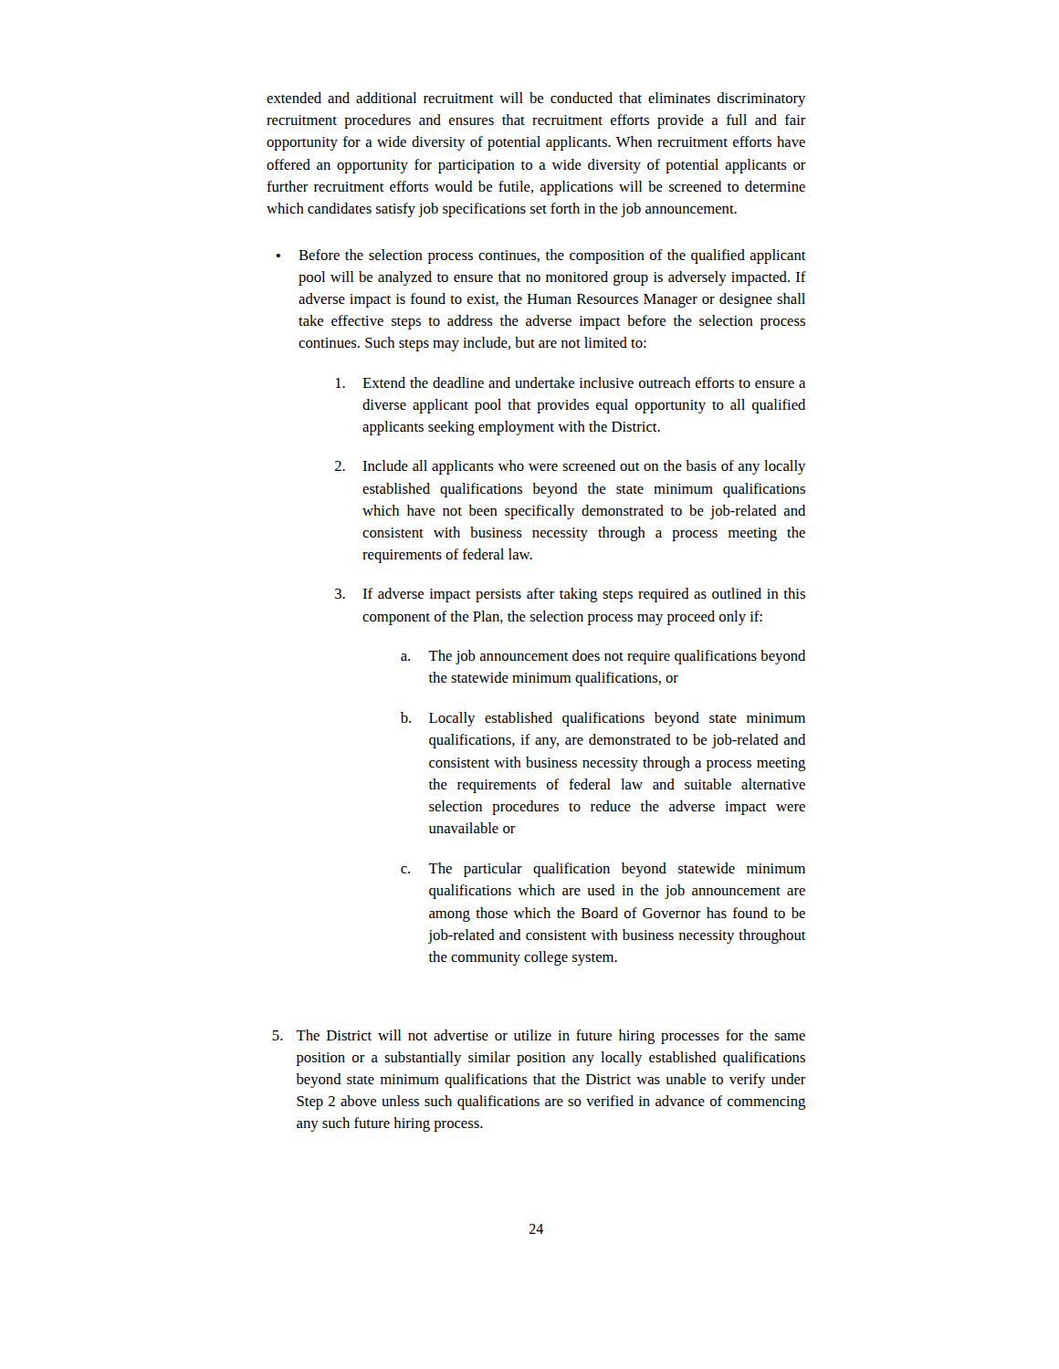extended and additional recruitment will be conducted that eliminates discriminatory recruitment procedures and ensures that recruitment efforts provide a full and fair opportunity for a wide diversity of potential applicants. When recruitment efforts have offered an opportunity for participation to a wide diversity of potential applicants or further recruitment efforts would be futile, applications will be screened to determine which candidates satisfy job specifications set forth in the job announcement.
Before the selection process continues, the composition of the qualified applicant pool will be analyzed to ensure that no monitored group is adversely impacted. If adverse impact is found to exist, the Human Resources Manager or designee shall take effective steps to address the adverse impact before the selection process continues. Such steps may include, but are not limited to:
Extend the deadline and undertake inclusive outreach efforts to ensure a diverse applicant pool that provides equal opportunity to all qualified applicants seeking employment with the District.
Include all applicants who were screened out on the basis of any locally established qualifications beyond the state minimum qualifications which have not been specifically demonstrated to be job-related and consistent with business necessity through a process meeting the requirements of federal law.
If adverse impact persists after taking steps required as outlined in this component of the Plan, the selection process may proceed only if:
The job announcement does not require qualifications beyond the statewide minimum qualifications, or
Locally established qualifications beyond state minimum qualifications, if any, are demonstrated to be job-related and consistent with business necessity through a process meeting the requirements of federal law and suitable alternative selection procedures to reduce the adverse impact were unavailable or
The particular qualification beyond statewide minimum qualifications which are used in the job announcement are among those which the Board of Governor has found to be job-related and consistent with business necessity throughout the community college system.
5.
The District will not advertise or utilize in future hiring processes for the same position or a substantially similar position any locally established qualifications beyond state minimum qualifications that the District was unable to verify under Step 2 above unless such qualifications are so verified in advance of commencing any such future hiring process.
24